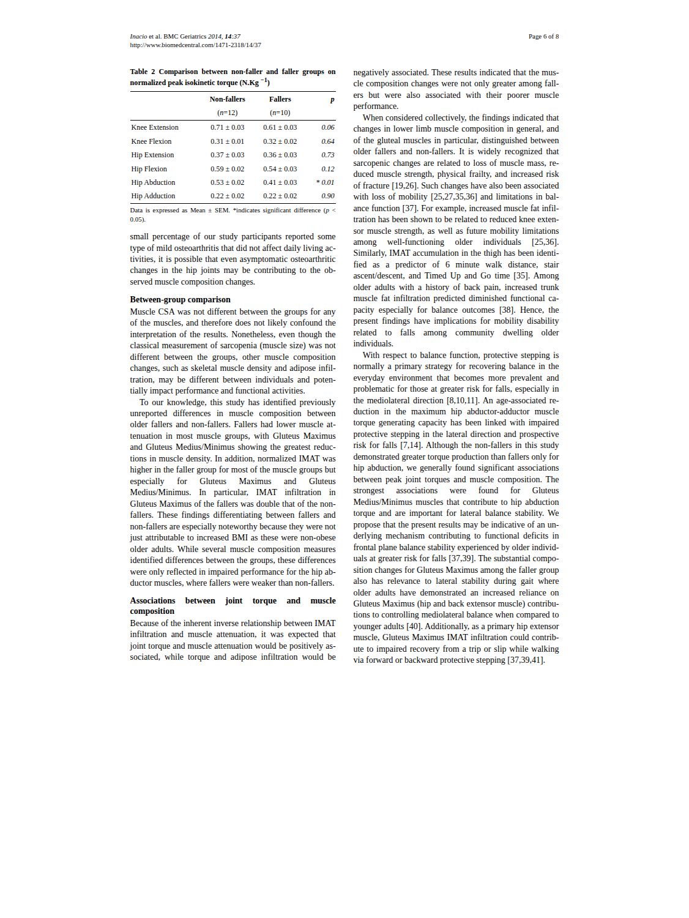Inacio et al. BMC Geriatrics 2014, 14:37 http://www.biomedcentral.com/1471-2318/14/37
Page 6 of 8
Table 2 Comparison between non-faller and faller groups on normalized peak isokinetic torque (N.Kg −1)
| | Non-fallers | Fallers | p |
| --- | --- | --- | --- |
| | ( n =12) | ( n =10) | |
| Knee Extension | 0.71 ± 0.03 | 0.61 ± 0.03 | 0.06 |
| Knee Flexion | 0.31 ± 0.01 | 0.32 ± 0.02 | 0.64 |
| Hip Extension | 0.37 ± 0.03 | 0.36 ± 0.03 | 0.73 |
| Hip Flexion | 0.59 ± 0.02 | 0.54 ± 0.03 | 0.12 |
| Hip Abduction | 0.53 ± 0.02 | 0.41 ± 0.03 | * 0.01 |
| Hip Adduction | 0.22 ± 0.02 | 0.22 ± 0.02 | 0.90 |
Data is expressed as Mean ± SEM. *indicates significant difference (p < 0.05).
small percentage of our study participants reported some type of mild osteoarthritis that did not affect daily living activities, it is possible that even asymptomatic osteoarthritic changes in the hip joints may be contributing to the observed muscle composition changes.
Between-group comparison
Muscle CSA was not different between the groups for any of the muscles, and therefore does not likely confound the interpretation of the results. Nonetheless, even though the classical measurement of sarcopenia (muscle size) was not different between the groups, other muscle composition changes, such as skeletal muscle density and adipose infiltration, may be different between individuals and potentially impact performance and functional activities.
To our knowledge, this study has identified previously unreported differences in muscle composition between older fallers and non-fallers. Fallers had lower muscle attenuation in most muscle groups, with Gluteus Maximus and Gluteus Medius/Minimus showing the greatest reductions in muscle density. In addition, normalized IMAT was higher in the faller group for most of the muscle groups but especially for Gluteus Maximus and Gluteus Medius/Minimus. In particular, IMAT infiltration in Gluteus Maximus of the fallers was double that of the non-fallers. These findings differentiating between fallers and non-fallers are especially noteworthy because they were not just attributable to increased BMI as these were non-obese older adults. While several muscle composition measures identified differences between the groups, these differences were only reflected in impaired performance for the hip abductor muscles, where fallers were weaker than non-fallers.
Associations between joint torque and muscle composition
Because of the inherent inverse relationship between IMAT infiltration and muscle attenuation, it was expected that joint torque and muscle attenuation would be positively associated, while torque and adipose infiltration would be negatively associated. These results indicated that the muscle composition changes were not only greater among fallers but were also associated with their poorer muscle performance.
When considered collectively, the findings indicated that changes in lower limb muscle composition in general, and of the gluteal muscles in particular, distinguished between older fallers and non-fallers. It is widely recognized that sarcopenic changes are related to loss of muscle mass, reduced muscle strength, physical frailty, and increased risk of fracture [19,26]. Such changes have also been associated with loss of mobility [25,27,35,36] and limitations in balance function [37]. For example, increased muscle fat infiltration has been shown to be related to reduced knee extensor muscle strength, as well as future mobility limitations among well-functioning older individuals [25,36]. Similarly, IMAT accumulation in the thigh has been identified as a predictor of 6 minute walk distance, stair ascent/descent, and Timed Up and Go time [35]. Among older adults with a history of back pain, increased trunk muscle fat infiltration predicted diminished functional capacity especially for balance outcomes [38]. Hence, the present findings have implications for mobility disability related to falls among community dwelling older individuals.
With respect to balance function, protective stepping is normally a primary strategy for recovering balance in the everyday environment that becomes more prevalent and problematic for those at greater risk for falls, especially in the mediolateral direction [8,10,11]. An age-associated reduction in the maximum hip abductor-adductor muscle torque generating capacity has been linked with impaired protective stepping in the lateral direction and prospective risk for falls [7,14]. Although the non-fallers in this study demonstrated greater torque production than fallers only for hip abduction, we generally found significant associations between peak joint torques and muscle composition. The strongest associations were found for Gluteus Medius/Minimus muscles that contribute to hip abduction torque and are important for lateral balance stability. We propose that the present results may be indicative of an underlying mechanism contributing to functional deficits in frontal plane balance stability experienced by older individuals at greater risk for falls [37,39]. The substantial composition changes for Gluteus Maximus among the faller group also has relevance to lateral stability during gait where older adults have demonstrated an increased reliance on Gluteus Maximus (hip and back extensor muscle) contributions to controlling mediolateral balance when compared to younger adults [40]. Additionally, as a primary hip extensor muscle, Gluteus Maximus IMAT infiltration could contribute to impaired recovery from a trip or slip while walking via forward or backward protective stepping [37,39,41].